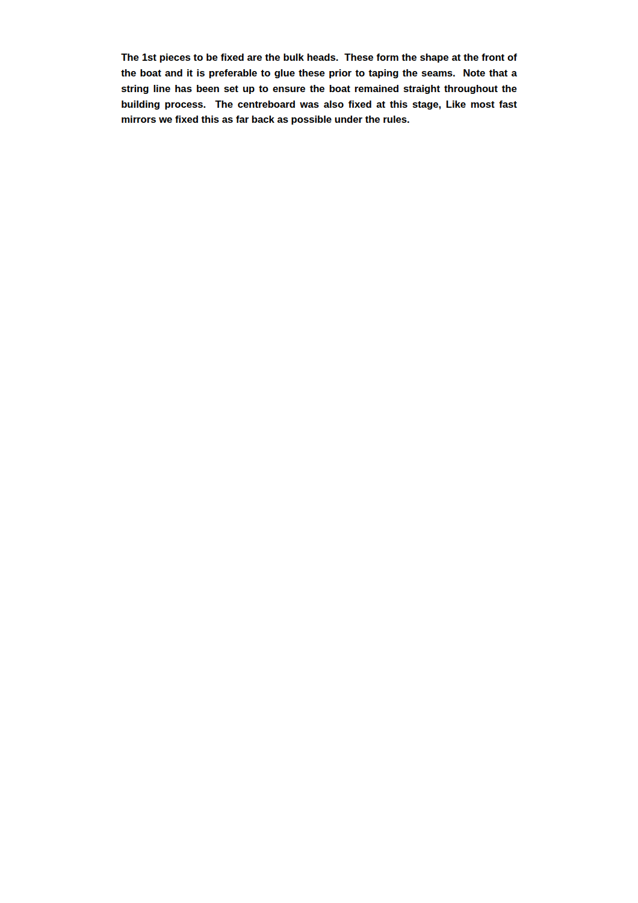The 1st pieces to be fixed are the bulk heads. These form the shape at the front of the boat and it is preferable to glue these prior to taping the seams. Note that a string line has been set up to ensure the boat remained straight throughout the building process. The centreboard was also fixed at this stage, Like most fast mirrors we fixed this as far back as possible under the rules.